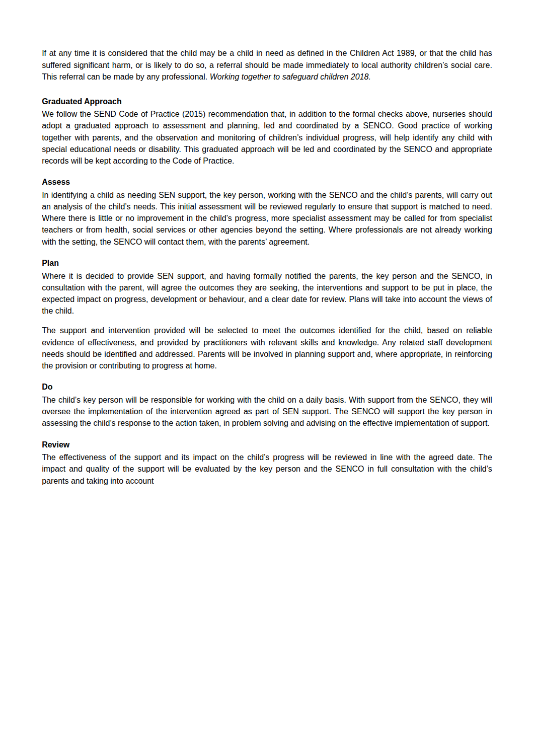If at any time it is considered that the child may be a child in need as defined in the Children Act 1989, or that the child has suffered significant harm, or is likely to do so, a referral should be made immediately to local authority children’s social care. This referral can be made by any professional. Working together to safeguard children 2018.
Graduated Approach
We follow the SEND Code of Practice (2015) recommendation that, in addition to the formal checks above, nurseries should adopt a graduated approach to assessment and planning, led and coordinated by a SENCO. Good practice of working together with parents, and the observation and monitoring of children’s individual progress, will help identify any child with special educational needs or disability. This graduated approach will be led and coordinated by the SENCO and appropriate records will be kept according to the Code of Practice.
Assess
In identifying a child as needing SEN support, the key person, working with the SENCO and the child’s parents, will carry out an analysis of the child’s needs. This initial assessment will be reviewed regularly to ensure that support is matched to need. Where there is little or no improvement in the child’s progress, more specialist assessment may be called for from specialist teachers or from health, social services or other agencies beyond the setting. Where professionals are not already working with the setting, the SENCO will contact them, with the parents’ agreement.
Plan
Where it is decided to provide SEN support, and having formally notified the parents, the key person and the SENCO, in consultation with the parent, will agree the outcomes they are seeking, the interventions and support to be put in place, the expected impact on progress, development or behaviour, and a clear date for review. Plans will take into account the views of the child.
The support and intervention provided will be selected to meet the outcomes identified for the child, based on reliable evidence of effectiveness, and provided by practitioners with relevant skills and knowledge. Any related staff development needs should be identified and addressed. Parents will be involved in planning support and, where appropriate, in reinforcing the provision or contributing to progress at home.
Do
The child’s key person will be responsible for working with the child on a daily basis. With support from the SENCO, they will oversee the implementation of the intervention agreed as part of SEN support. The SENCO will support the key person in assessing the child’s response to the action taken, in problem solving and advising on the effective implementation of support.
Review
The effectiveness of the support and its impact on the child’s progress will be reviewed in line with the agreed date. The impact and quality of the support will be evaluated by the key person and the SENCO in full consultation with the child’s parents and taking into account